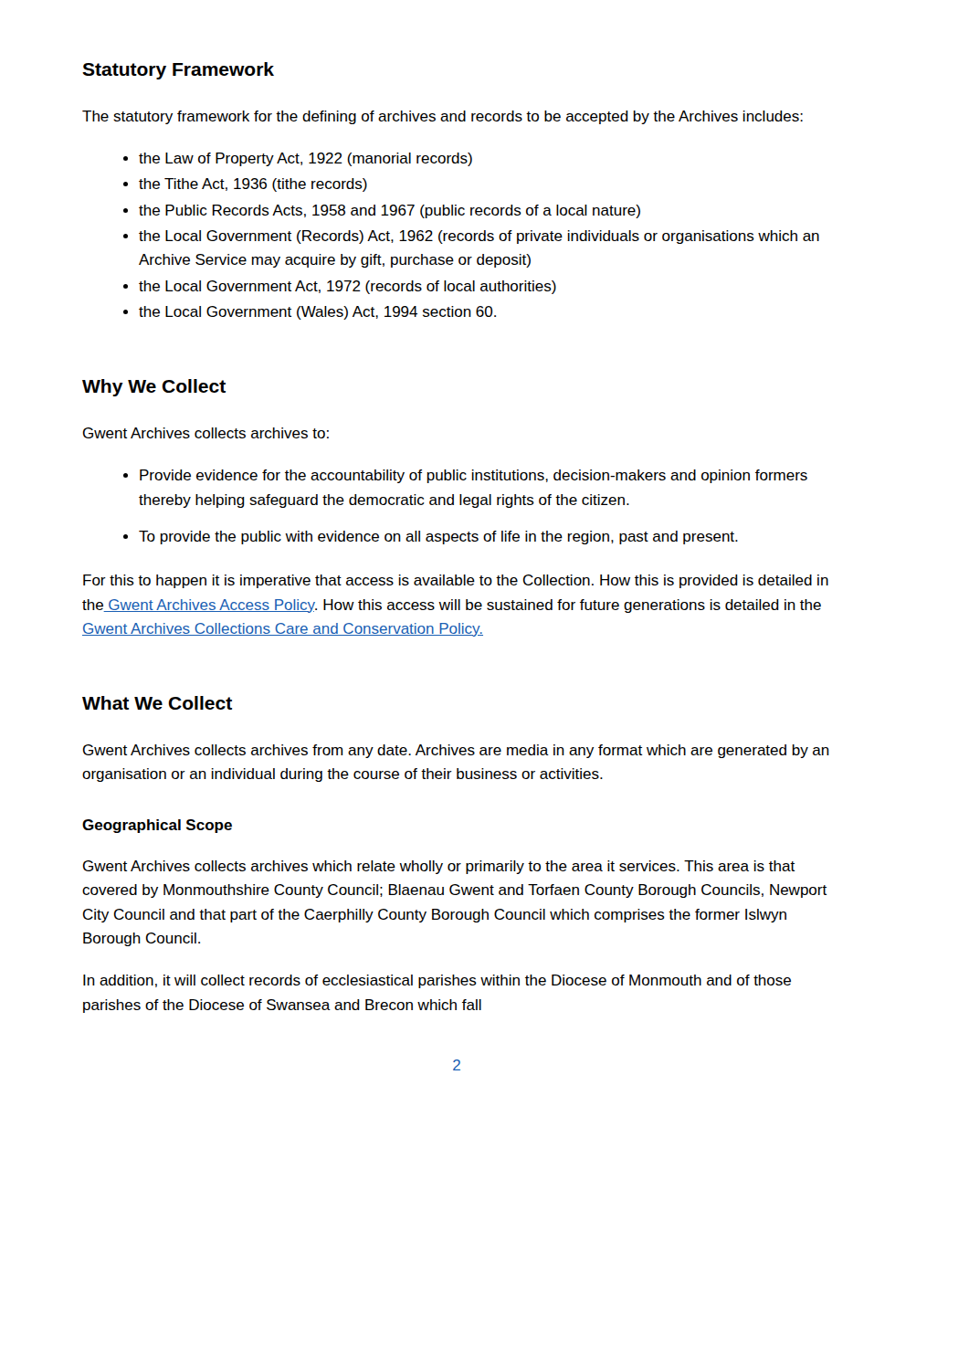Statutory Framework
The statutory framework for the defining of archives and records to be accepted by the Archives includes:
the Law of Property Act, 1922 (manorial records)
the Tithe Act, 1936 (tithe records)
the Public Records Acts, 1958 and 1967 (public records of a local nature)
the Local Government (Records) Act, 1962 (records of private individuals or organisations which an Archive Service may acquire by gift, purchase or deposit)
the Local Government Act, 1972 (records of local authorities)
the Local Government (Wales) Act, 1994 section 60.
Why We Collect
Gwent Archives collects archives to:
Provide evidence for the accountability of public institutions, decision-makers and opinion formers thereby helping safeguard the democratic and legal rights of the citizen.
To provide the public with evidence on all aspects of life in the region, past and present.
For this to happen it is imperative that access is available to the Collection. How this is provided is detailed in the Gwent Archives Access Policy. How this access will be sustained for future generations is detailed in the Gwent Archives Collections Care and Conservation Policy.
What We Collect
Gwent Archives collects archives from any date. Archives are media in any format which are generated by an organisation or an individual during the course of their business or activities.
Geographical Scope
Gwent Archives collects archives which relate wholly or primarily to the area it services. This area is that covered by Monmouthshire County Council; Blaenau Gwent and Torfaen County Borough Councils, Newport City Council and that part of the Caerphilly County Borough Council which comprises the former Islwyn Borough Council.
In addition, it will collect records of ecclesiastical parishes within the Diocese of Monmouth and of those parishes of the Diocese of Swansea and Brecon which fall
2